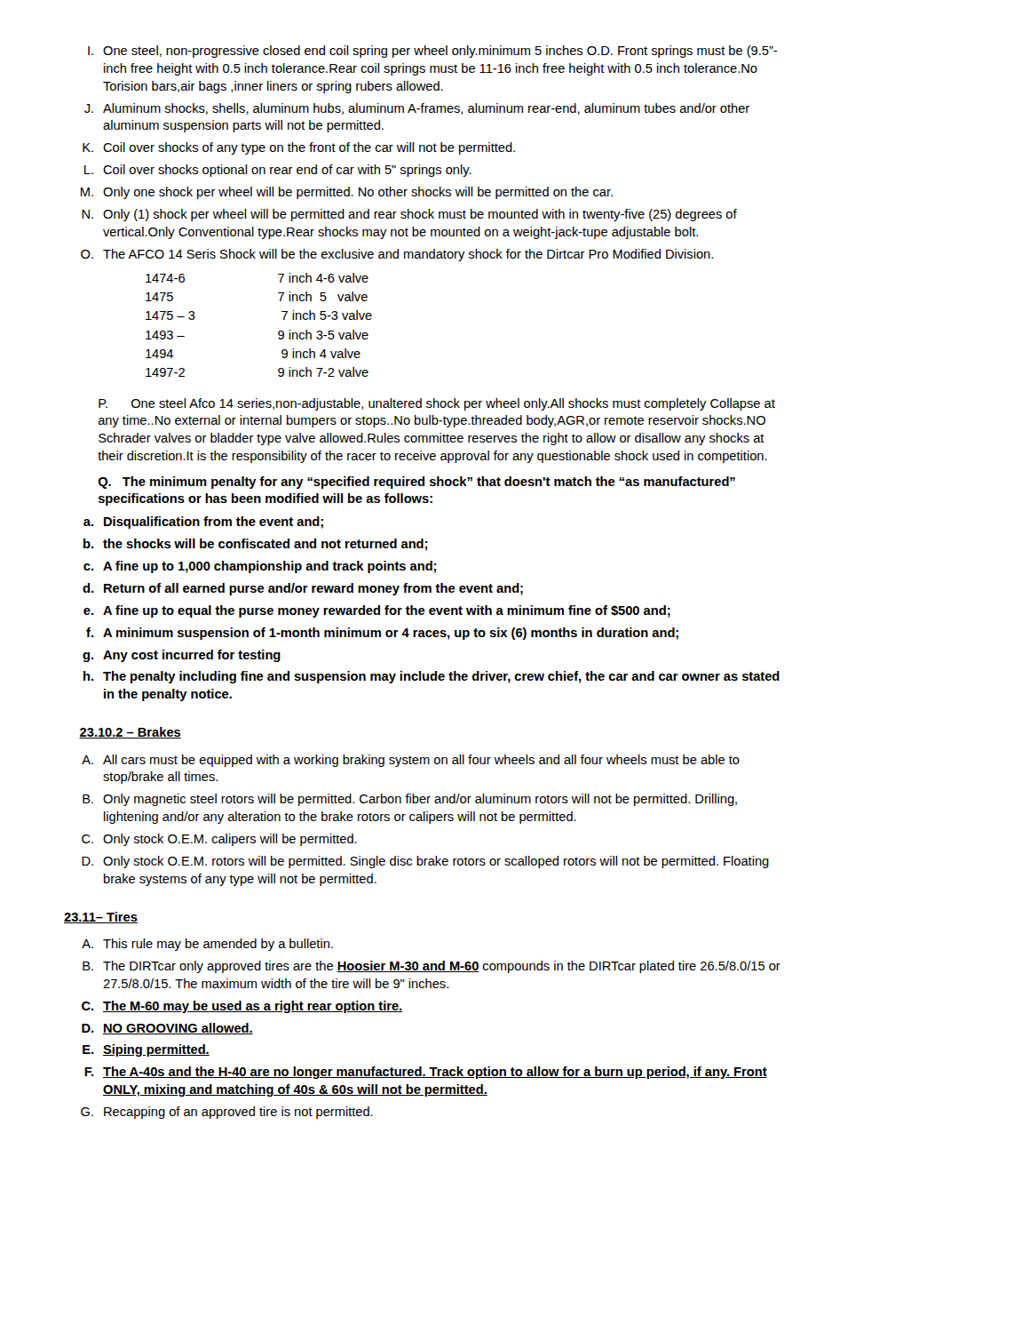One steel, non-progressive closed end coil spring per wheel only.minimum 5 inches O.D. Front springs must be (9.5”-inch free height with 0.5 inch tolerance.Rear coil springs must be 11-16 inch free height with 0.5 inch tolerance.No Torision bars,air bags ,inner liners or spring rubers allowed.
Aluminum shocks, shells, aluminum hubs, aluminum A-frames, aluminum rear-end, aluminum tubes and/or other aluminum suspension parts will not be permitted.
Coil over shocks of any type on the front of the car will not be permitted.
Coil over shocks optional on rear end of car with 5" springs only.
Only one shock per wheel will be permitted. No other shocks will be permitted on the car.
Only (1) shock per wheel will be permitted and rear shock must be mounted with in twenty-five (25) degrees of vertical.Only Conventional type.Rear shocks may not be mounted on a weight-jack-tupe adjustable bolt.
The AFCO 14 Seris Shock will be the exclusive and mandatory shock for the Dirtcar Pro Modified Division.
| 1474-6 | 7 inch 4-6 valve |
| 1475 | 7 inch 5 valve |
| 1475 – 3 | 7 inch 5-3 valve |
| 1493 – | 9 inch 3-5 valve |
| 1494 | 9 inch 4 valve |
| 1497-2 | 9 inch 7-2 valve |
P. One steel Afco 14 series,non-adjustable, unaltered shock per wheel only.All shocks must completely Collapse at any time..No external or internal bumpers or stops..No bulb-type.threaded body,AGR,or remote reservoir shocks.NO Schrader valves or bladder type valve allowed.Rules committee reserves the right to allow or disallow any shocks at their discretion.It is the responsibility of the racer to receive approval for any questionable shock used in competition.
Q. The minimum penalty for any “specified required shock” that doesn't match the “as manufactured” specifications or has been modified will be as follows:
Disqualification from the event and;
the shocks will be confiscated and not returned and;
A fine up to 1,000 championship and track points and;
Return of all earned purse and/or reward money from the event and;
A fine up to equal the purse money rewarded for the event with a minimum fine of $500 and;
A minimum suspension of 1-month minimum or 4 races, up to six (6) months in duration and;
Any cost incurred for testing
The penalty including fine and suspension may include the driver, crew chief, the car and car owner as stated in the penalty notice.
23.10.2 – Brakes
All cars must be equipped with a working braking system on all four wheels and all four wheels must be able to stop/brake all times.
Only magnetic steel rotors will be permitted. Carbon fiber and/or aluminum rotors will not be permitted. Drilling, lightening and/or any alteration to the brake rotors or calipers will not be permitted.
Only stock O.E.M. calipers will be permitted.
Only stock O.E.M. rotors will be permitted. Single disc brake rotors or scalloped rotors will not be permitted. Floating brake systems of any type will not be permitted.
23.11– Tires
This rule may be amended by a bulletin.
The DIRTcar only approved tires are the Hoosier M-30 and M-60 compounds in the DIRTcar plated tire 26.5/8.0/15 or 27.5/8.0/15. The maximum width of the tire will be 9" inches.
The M-60 may be used as a right rear option tire.
NO GROOVING allowed.
Siping permitted.
The A-40s and the H-40 are no longer manufactured. Track option to allow for a burn up period, if any. Front ONLY, mixing and matching of 40s & 60s will not be permitted.
Recapping of an approved tire is not permitted.